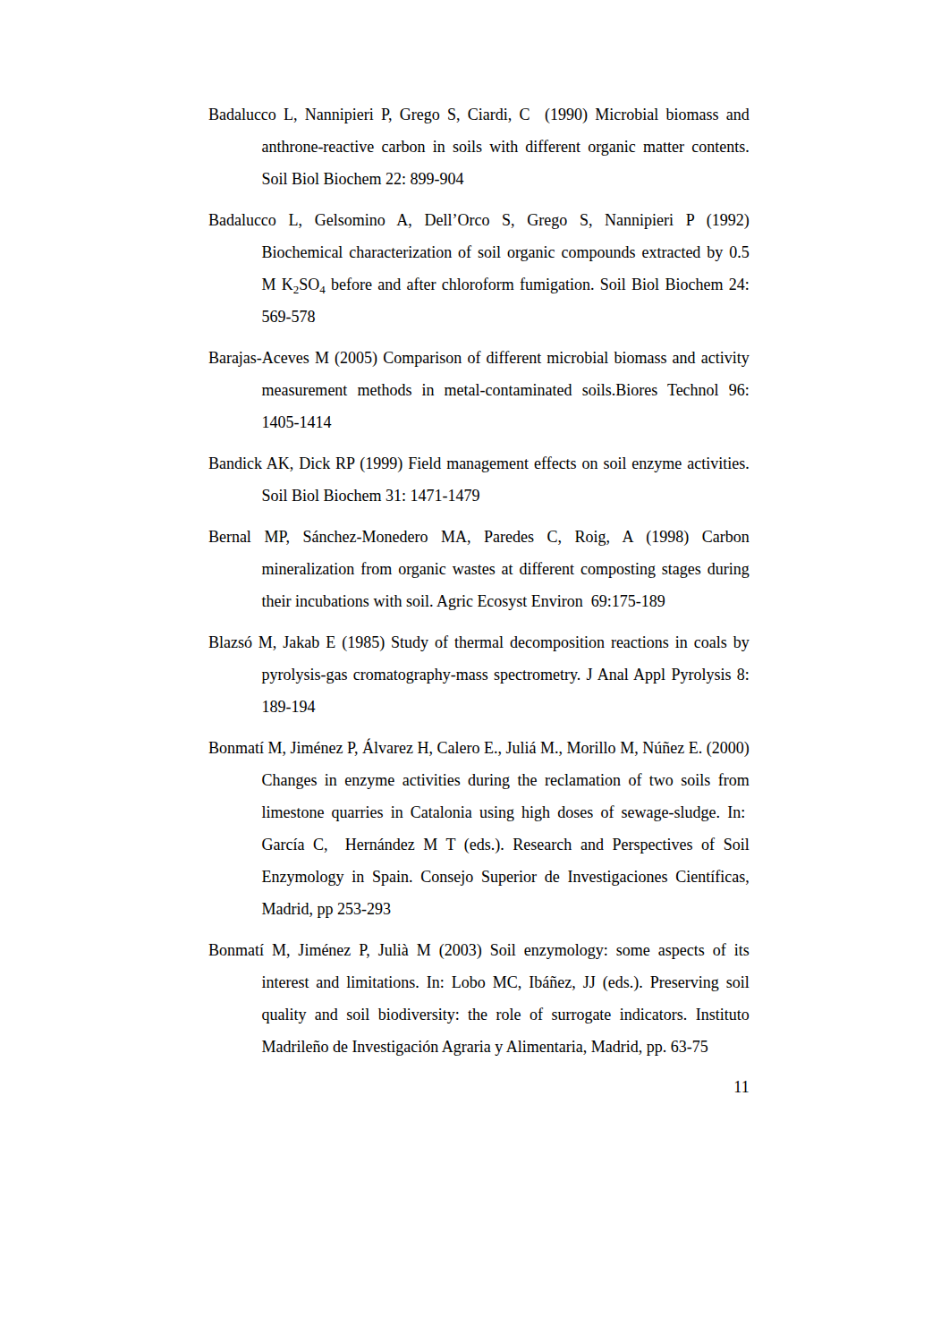Badalucco L, Nannipieri P, Grego S, Ciardi, C (1990) Microbial biomass and anthrone-reactive carbon in soils with different organic matter contents. Soil Biol Biochem 22: 899-904
Badalucco L, Gelsomino A, Dell’Orco S, Grego S, Nannipieri P (1992) Biochemical characterization of soil organic compounds extracted by 0.5 M K2SO4 before and after chloroform fumigation. Soil Biol Biochem 24: 569-578
Barajas-Aceves M (2005) Comparison of different microbial biomass and activity measurement methods in metal-contaminated soils.Biores Technol 96: 1405-1414
Bandick AK, Dick RP (1999) Field management effects on soil enzyme activities. Soil Biol Biochem 31: 1471-1479
Bernal MP, Sánchez-Monedero MA, Paredes C, Roig, A (1998) Carbon mineralization from organic wastes at different composting stages during their incubations with soil. Agric Ecosyst Environ 69:175-189
Blazsó M, Jakab E (1985) Study of thermal decomposition reactions in coals by pyrolysis-gas cromatography-mass spectrometry. J Anal Appl Pyrolysis 8: 189-194
Bonmatí M, Jiménez P, Álvarez H, Calero E., Juliá M., Morillo M, Núñez E. (2000) Changes in enzyme activities during the reclamation of two soils from limestone quarries in Catalonia using high doses of sewage-sludge. In: García C, Hernández M T (eds.). Research and Perspectives of Soil Enzymology in Spain. Consejo Superior de Investigaciones Científicas, Madrid, pp 253-293
Bonmatí M, Jiménez P, Julià M (2003) Soil enzymology: some aspects of its interest and limitations. In: Lobo MC, Ibáñez, JJ (eds.). Preserving soil quality and soil biodiversity: the role of surrogate indicators. Instituto Madrileño de Investigación Agraria y Alimentaria, Madrid, pp. 63-75
11